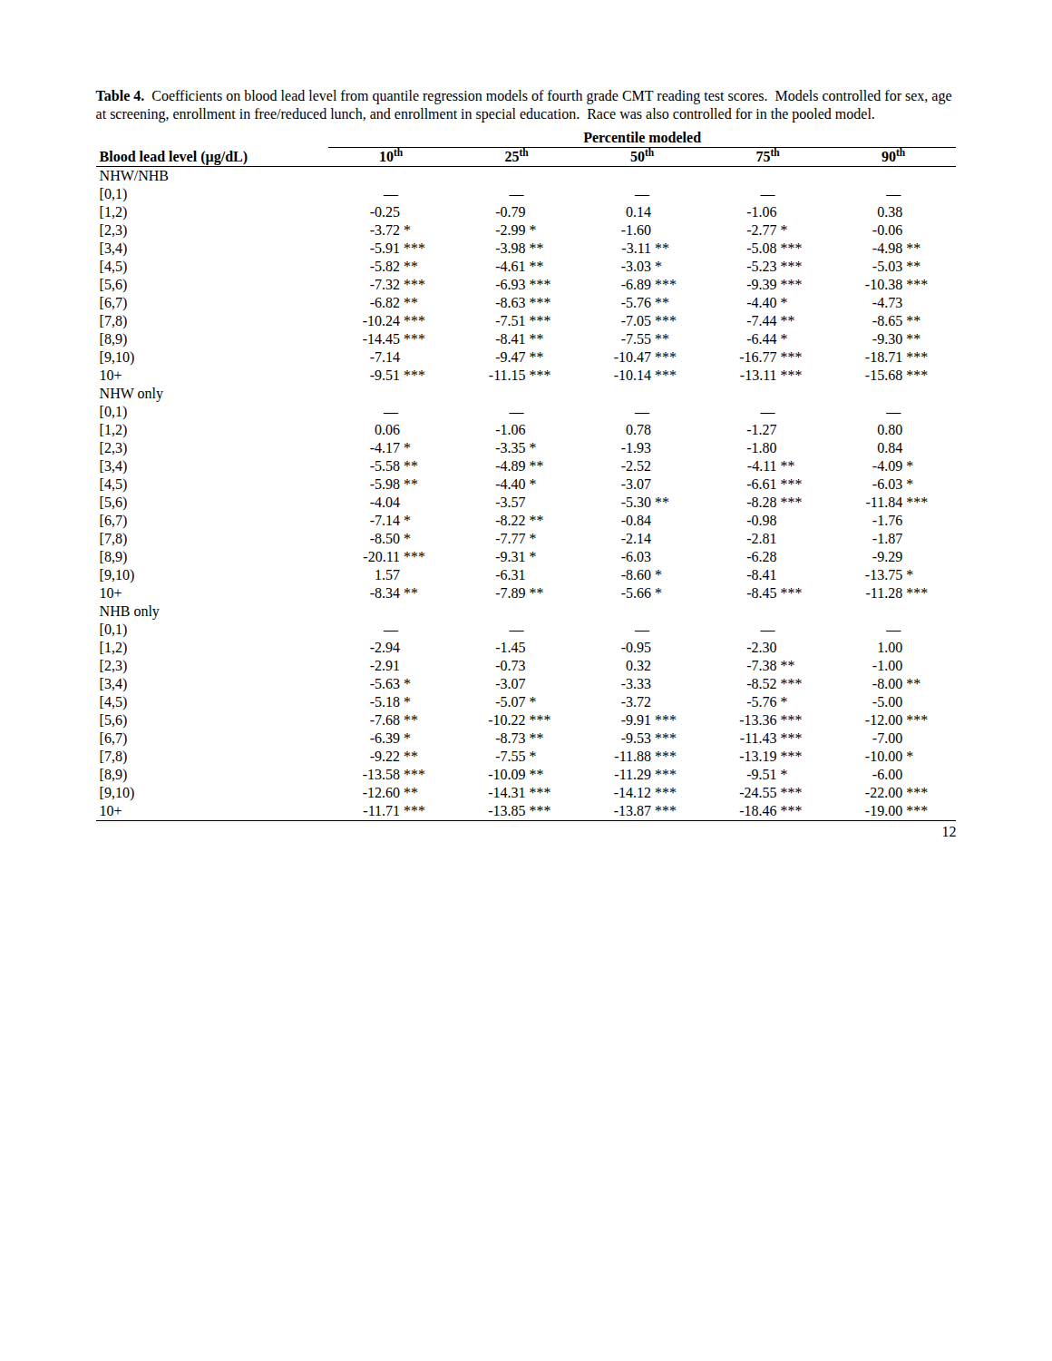Table 4. Coefficients on blood lead level from quantile regression models of fourth grade CMT reading test scores. Models controlled for sex, age at screening, enrollment in free/reduced lunch, and enrollment in special education. Race was also controlled for in the pooled model.
| | Percentile modeled |
| --- | --- |
| Blood lead level (µg/dL) | 10 th | 25 th | 50 th | 75 th | 90 th |
| NHW/NHB | | | | | |
| [0,1) | — | — | — | — | — |
| [1,2) | -0.25 | -0.79 | 0.14 | -1.06 | 0.38 |
| [2,3) | -3.72 * | -2.99 * | -1.60 | -2.77 * | -0.06 |
| [3,4) | -5.91 *** | -3.98 ** | -3.11 ** | -5.08 *** | -4.98 ** |
| [4,5) | -5.82 ** | -4.61 ** | -3.03 * | -5.23 *** | -5.03 ** |
| [5,6) | -7.32 *** | -6.93 *** | -6.89 *** | -9.39 *** | -10.38 *** |
| [6,7) | -6.82 ** | -8.63 *** | -5.76 ** | -4.40 * | -4.73 |
| [7,8) | -10.24 *** | -7.51 *** | -7.05 *** | -7.44 ** | -8.65 ** |
| [8,9) | -14.45 *** | -8.41 ** | -7.55 ** | -6.44 * | -9.30 ** |
| [9,10) | -7.14 | -9.47 ** | -10.47 *** | -16.77 *** | -18.71 *** |
| 10+ | -9.51 *** | -11.15 *** | -10.14 *** | -13.11 *** | -15.68 *** |
| NHW only | | | | | |
| [0,1) | — | — | — | — | — |
| [1,2) | 0.06 | -1.06 | 0.78 | -1.27 | 0.80 |
| [2,3) | -4.17 * | -3.35 * | -1.93 | -1.80 | 0.84 |
| [3,4) | -5.58 ** | -4.89 ** | -2.52 | -4.11 ** | -4.09 * |
| [4,5) | -5.98 ** | -4.40 * | -3.07 | -6.61 *** | -6.03 * |
| [5,6) | -4.04 | -3.57 | -5.30 ** | -8.28 *** | -11.84 *** |
| [6,7) | -7.14 * | -8.22 ** | -0.84 | -0.98 | -1.76 |
| [7,8) | -8.50 * | -7.77 * | -2.14 | -2.81 | -1.87 |
| [8,9) | -20.11 *** | -9.31 * | -6.03 | -6.28 | -9.29 |
| [9,10) | 1.57 | -6.31 | -8.60 * | -8.41 | -13.75 * |
| 10+ | -8.34 ** | -7.89 ** | -5.66 * | -8.45 *** | -11.28 *** |
| NHB only | | | | | |
| [0,1) | — | — | — | — | — |
| [1,2) | -2.94 | -1.45 | -0.95 | -2.30 | 1.00 |
| [2,3) | -2.91 | -0.73 | 0.32 | -7.38 ** | -1.00 |
| [3,4) | -5.63 * | -3.07 | -3.33 | -8.52 *** | -8.00 ** |
| [4,5) | -5.18 * | -5.07 * | -3.72 | -5.76 * | -5.00 |
| [5,6) | -7.68 ** | -10.22 *** | -9.91 *** | -13.36 *** | -12.00 *** |
| [6,7) | -6.39 * | -8.73 ** | -9.53 *** | -11.43 *** | -7.00 |
| [7,8) | -9.22 ** | -7.55 * | -11.88 *** | -13.19 *** | -10.00 * |
| [8,9) | -13.58 *** | -10.09 ** | -11.29 *** | -9.51 * | -6.00 |
| [9,10) | -12.60 ** | -14.31 *** | -14.12 *** | -24.55 *** | -22.00 *** |
| 10+ | -11.71 *** | -13.85 *** | -13.87 *** | -18.46 *** | -19.00 *** |
12